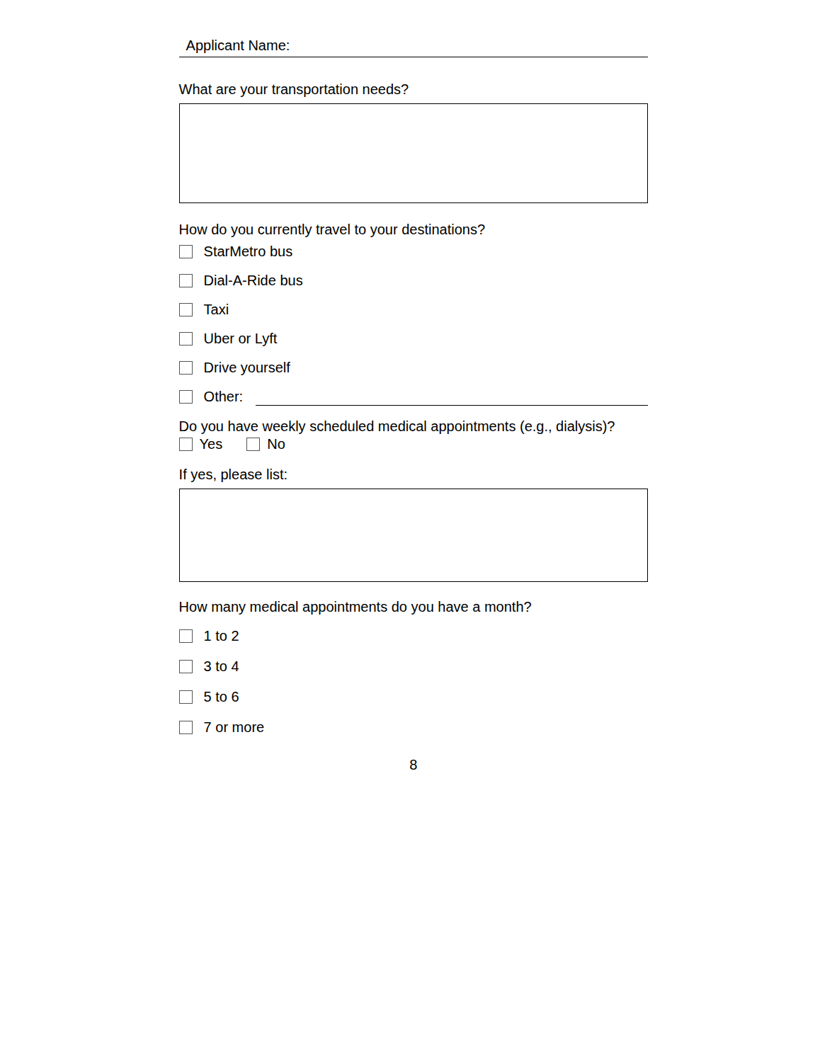Applicant Name:
What are your transportation needs?
How do you currently travel to your destinations?
StarMetro bus
Dial-A-Ride bus
Taxi
Uber or Lyft
Drive yourself
Other:
Do you have weekly scheduled medical appointments (e.g., dialysis)?
Yes No
If yes, please list:
How many medical appointments do you have a month?
1 to 2
3 to 4
5 to 6
7 or more
8